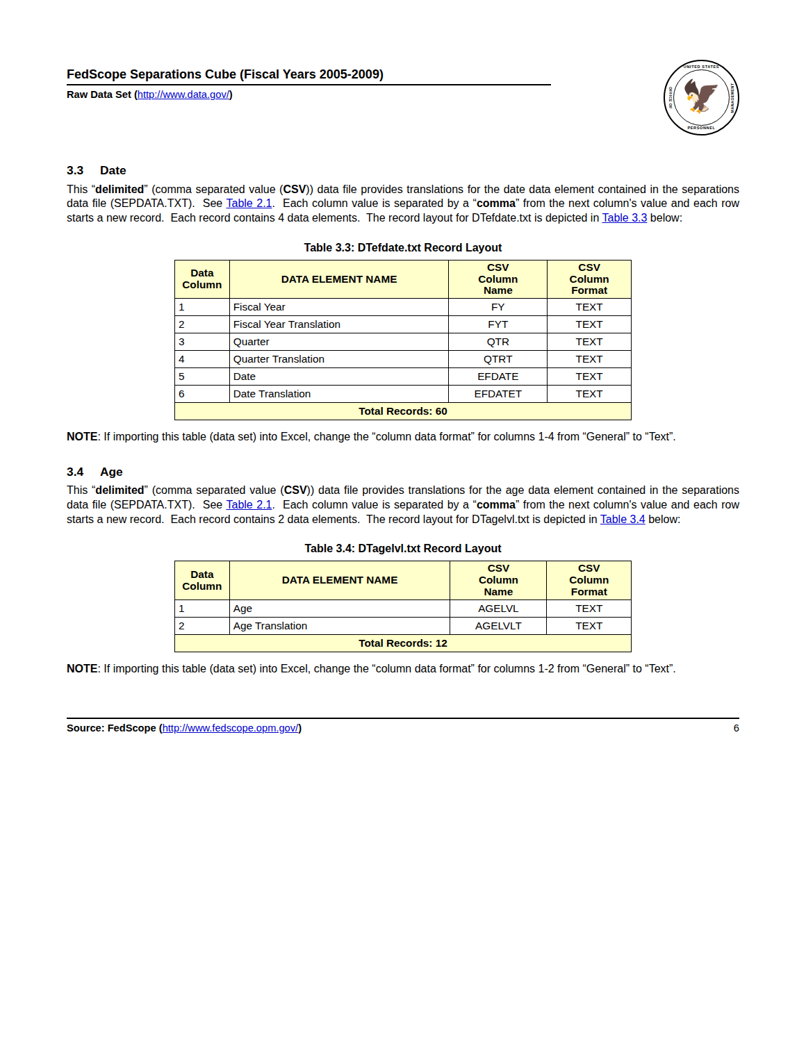UNITED STATES
🦅
OFFICE OF
MANAGEMENT
PERSONNEL
FedScope Separations Cube (Fiscal Years 2005-2009)
Raw Data Set (http://www.data.gov/)
3.3 Date
This “delimited” (comma separated value (CSV)) data file provides translations for the date data element contained in the separations data file (SEPDATA.TXT). See Table 2.1. Each column value is separated by a “comma” from the next column's value and each row starts a new record. Each record contains 4 data elements. The record layout for DTefdate.txt is depicted in Table 3.3 below:
Table 3.3: DTefdate.txt Record Layout
| Data Column | DATA ELEMENT NAME | CSV Column Name | CSV Column Format |
| --- | --- | --- | --- |
| 1 | Fiscal Year | FY | TEXT |
| 2 | Fiscal Year Translation | FYT | TEXT |
| 3 | Quarter | QTR | TEXT |
| 4 | Quarter Translation | QTRT | TEXT |
| 5 | Date | EFDATE | TEXT |
| 6 | Date Translation | EFDATET | TEXT |
| Total Records: 60 |
NOTE: If importing this table (data set) into Excel, change the “column data format” for columns 1-4 from “General” to “Text”.
3.4 Age
This “delimited” (comma separated value (CSV)) data file provides translations for the age data element contained in the separations data file (SEPDATA.TXT). See Table 2.1. Each column value is separated by a “comma” from the next column's value and each row starts a new record. Each record contains 2 data elements. The record layout for DTagelvl.txt is depicted in Table 3.4 below:
Table 3.4: DTagelvl.txt Record Layout
| Data Column | DATA ELEMENT NAME | CSV Column Name | CSV Column Format |
| --- | --- | --- | --- |
| 1 | Age | AGELVL | TEXT |
| 2 | Age Translation | AGELVLT | TEXT |
| Total Records: 12 |
NOTE: If importing this table (data set) into Excel, change the “column data format” for columns 1-2 from “General” to “Text”.
Source: FedScope (http://www.fedscope.opm.gov/)
6